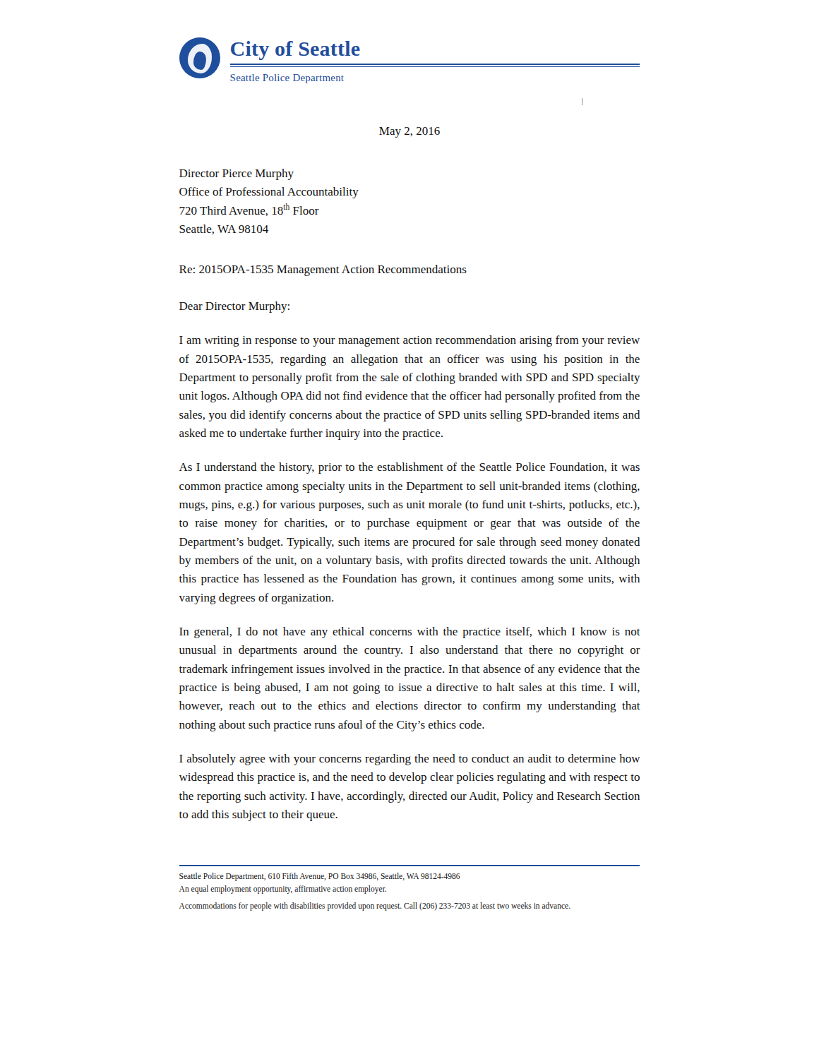City of Seattle
Seattle Police Department
May 2, 2016
Director Pierce Murphy
Office of Professional Accountability
720 Third Avenue, 18th Floor
Seattle, WA 98104
Re: 2015OPA-1535 Management Action Recommendations
Dear Director Murphy:
I am writing in response to your management action recommendation arising from your review of 2015OPA-1535, regarding an allegation that an officer was using his position in the Department to personally profit from the sale of clothing branded with SPD and SPD specialty unit logos. Although OPA did not find evidence that the officer had personally profited from the sales, you did identify concerns about the practice of SPD units selling SPD-branded items and asked me to undertake further inquiry into the practice.
As I understand the history, prior to the establishment of the Seattle Police Foundation, it was common practice among specialty units in the Department to sell unit-branded items (clothing, mugs, pins, e.g.) for various purposes, such as unit morale (to fund unit t-shirts, potlucks, etc.), to raise money for charities, or to purchase equipment or gear that was outside of the Department’s budget. Typically, such items are procured for sale through seed money donated by members of the unit, on a voluntary basis, with profits directed towards the unit. Although this practice has lessened as the Foundation has grown, it continues among some units, with varying degrees of organization.
In general, I do not have any ethical concerns with the practice itself, which I know is not unusual in departments around the country. I also understand that there no copyright or trademark infringement issues involved in the practice. In that absence of any evidence that the practice is being abused, I am not going to issue a directive to halt sales at this time. I will, however, reach out to the ethics and elections director to confirm my understanding that nothing about such practice runs afoul of the City’s ethics code.
I absolutely agree with your concerns regarding the need to conduct an audit to determine how widespread this practice is, and the need to develop clear policies regulating and with respect to the reporting such activity. I have, accordingly, directed our Audit, Policy and Research Section to add this subject to their queue.
Seattle Police Department, 610 Fifth Avenue, PO Box 34986, Seattle, WA 98124-4986
An equal employment opportunity, affirmative action employer.
Accommodations for people with disabilities provided upon request. Call (206) 233-7203 at least two weeks in advance.